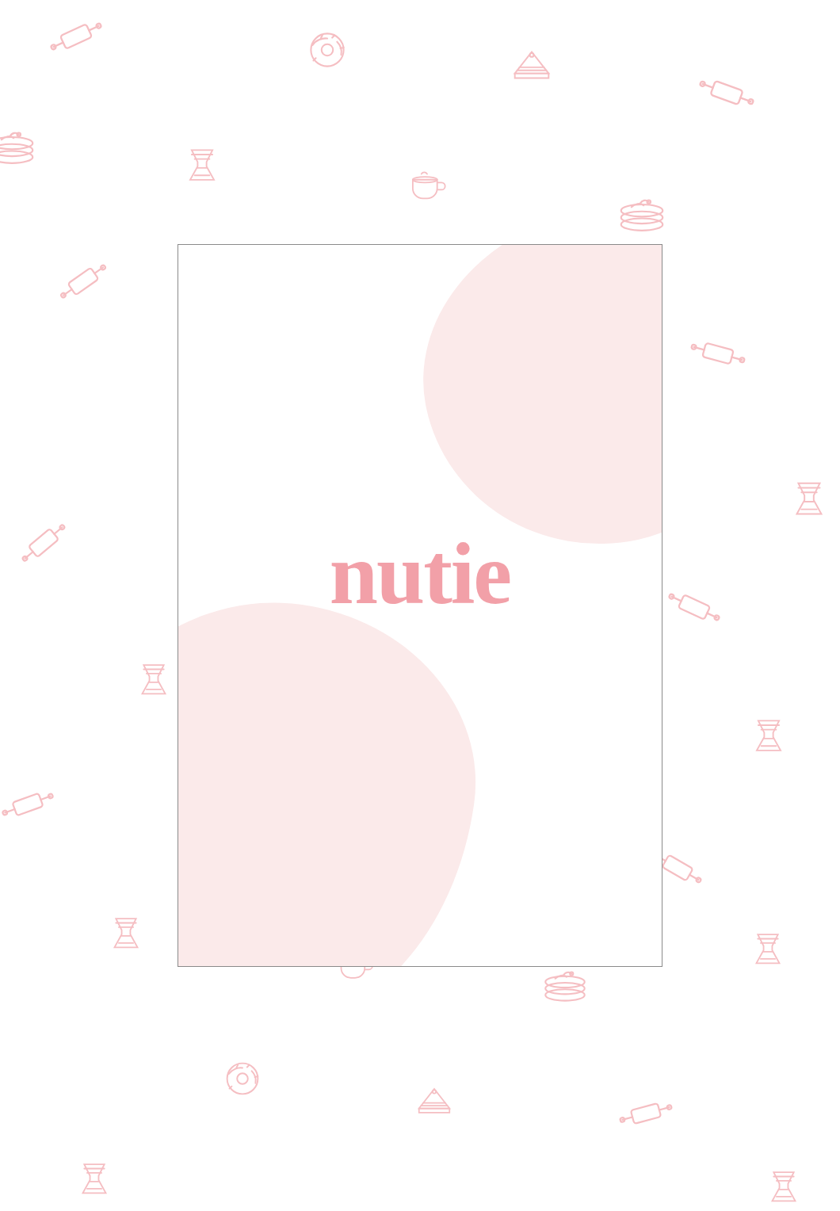nutie